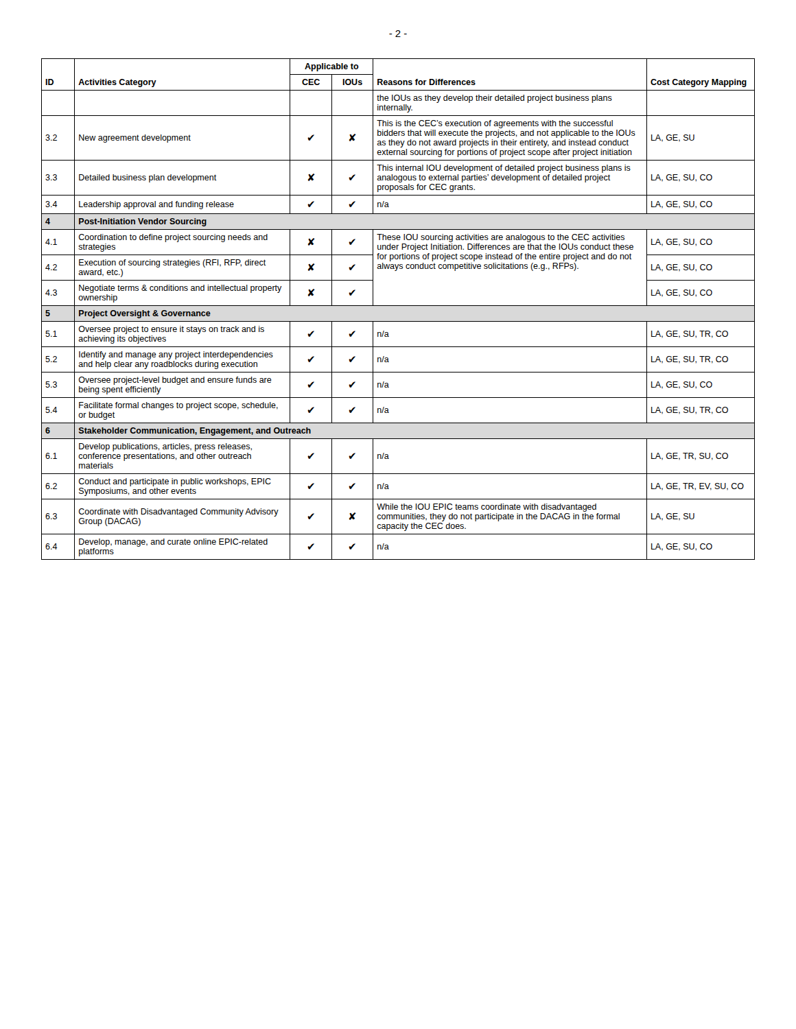- 2 -
| ID | Activities Category | Applicable to | Reasons for Differences | Cost Category Mapping |
| --- | --- | --- | --- | --- |
| CEC | IOUs |
| | | | | the IOUs as they develop their detailed project business plans internally. | |
| 3.2 | New agreement development | ✔ | ✘ | This is the CEC’s execution of agreements with the successful bidders that will execute the projects, and not applicable to the IOUs as they do not award projects in their entirety, and instead conduct external sourcing for portions of project scope after project initiation | LA, GE, SU |
| 3.3 | Detailed business plan development | ✘ | ✔ | This internal IOU development of detailed project business plans is analogous to external parties’ development of detailed project proposals for CEC grants. | LA, GE, SU, CO |
| 3.4 | Leadership approval and funding release | ✔ | ✔ | n/a | LA, GE, SU, CO |
| 4 | Post-Initiation Vendor Sourcing |
| 4.1 | Coordination to define project sourcing needs and strategies | ✘ | ✔ | These IOU sourcing activities are analogous to the CEC activities under Project Initiation. Differences are that the IOUs conduct these for portions of project scope instead of the entire project and do not always conduct competitive solicitations (e.g., RFPs). | LA, GE, SU, CO |
| 4.2 | Execution of sourcing strategies (RFI, RFP, direct award, etc.) | ✘ | ✔ | LA, GE, SU, CO |
| 4.3 | Negotiate terms & conditions and intellectual property ownership | ✘ | ✔ | LA, GE, SU, CO |
| 5 | Project Oversight & Governance |
| 5.1 | Oversee project to ensure it stays on track and is achieving its objectives | ✔ | ✔ | n/a | LA, GE, SU, TR, CO |
| 5.2 | Identify and manage any project interdependencies and help clear any roadblocks during execution | ✔ | ✔ | n/a | LA, GE, SU, TR, CO |
| 5.3 | Oversee project-level budget and ensure funds are being spent efficiently | ✔ | ✔ | n/a | LA, GE, SU, CO |
| 5.4 | Facilitate formal changes to project scope, schedule, or budget | ✔ | ✔ | n/a | LA, GE, SU, TR, CO |
| 6 | Stakeholder Communication, Engagement, and Outreach |
| 6.1 | Develop publications, articles, press releases, conference presentations, and other outreach materials | ✔ | ✔ | n/a | LA, GE, TR, SU, CO |
| 6.2 | Conduct and participate in public workshops, EPIC Symposiums, and other events | ✔ | ✔ | n/a | LA, GE, TR, EV, SU, CO |
| 6.3 | Coordinate with Disadvantaged Community Advisory Group (DACAG) | ✔ | ✘ | While the IOU EPIC teams coordinate with disadvantaged communities, they do not participate in the DACAG in the formal capacity the CEC does. | LA, GE, SU |
| 6.4 | Develop, manage, and curate online EPIC-related platforms | ✔ | ✔ | n/a | LA, GE, SU, CO |